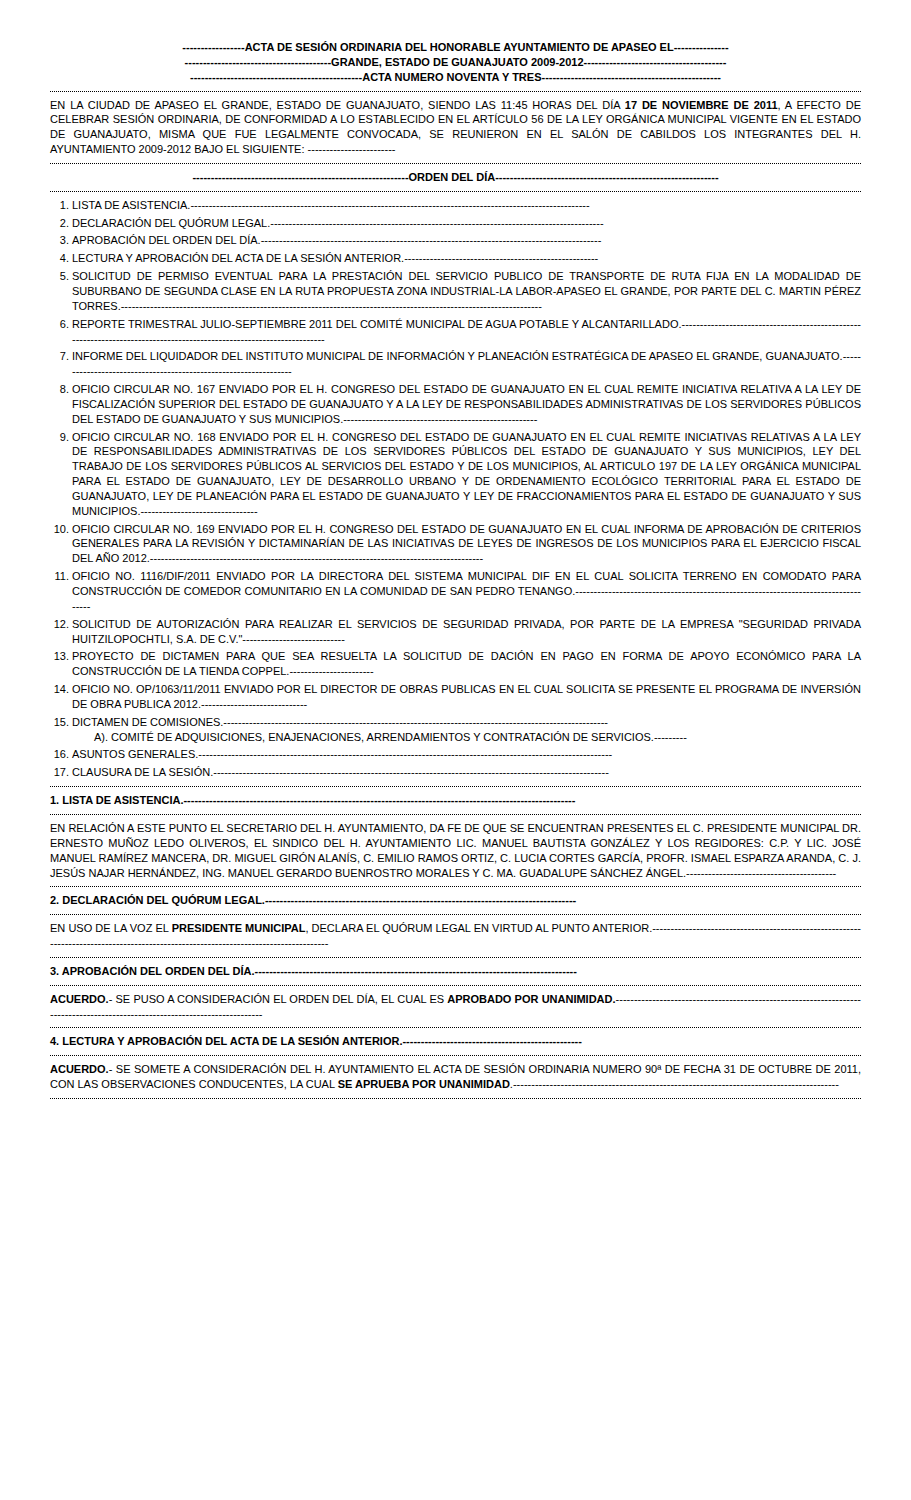-----------------ACTA DE SESIÓN ORDINARIA DEL HONORABLE AYUNTAMIENTO DE APASEO EL---------------
----------------------------------------GRANDE, ESTADO DE GUANAJUATO 2009-2012---------------------------------------
-----------------------------------------------ACTA NUMERO NOVENTA Y TRES-------------------------------------------------
EN LA CIUDAD DE APASEO EL GRANDE, ESTADO DE GUANAJUATO, SIENDO LAS 11:45 HORAS DEL DÍA 17 DE NOVIEMBRE DE 2011, A EFECTO DE CELEBRAR SESIÓN ORDINARIA, DE CONFORMIDAD A LO ESTABLECIDO EN EL ARTÍCULO 56 DE LA LEY ORGÁNICA MUNICIPAL VIGENTE EN EL ESTADO DE GUANAJUATO, MISMA QUE FUE LEGALMENTE CONVOCADA, SE REUNIERON EN EL SALÓN DE CABILDOS LOS INTEGRANTES DEL H. AYUNTAMIENTO 2009-2012 BAJO EL SIGUIENTE: ------------------------
-----------------------------------------------------------ORDEN DEL DÍA-------------------------------------------------------------
LISTA DE ASISTENCIA.-------------------------------------------------------------------------------------------------------------
DECLARACIÓN DEL QUÓRUM LEGAL.-------------------------------------------------------------------------------------------
APROBACIÓN DEL ORDEN DEL DÍA.---------------------------------------------------------------------------------------------
LECTURA Y APROBACIÓN DEL ACTA DE LA SESIÓN ANTERIOR.-----------------------------------------------------
SOLICITUD DE PERMISO EVENTUAL PARA LA PRESTACIÓN DEL SERVICIO PUBLICO DE TRANSPORTE DE RUTA FIJA EN LA MODALIDAD DE SUBURBANO DE SEGUNDA CLASE EN LA RUTA PROPUESTA ZONA INDUSTRIAL-LA LABOR-APASEO EL GRANDE, POR PARTE DEL C. MARTIN PÉREZ TORRES.-------------------------------------------------------------------------------------------------------------------
REPORTE TRIMESTRAL JULIO-SEPTIEMBRE 2011 DEL COMITÉ MUNICIPAL DE AGUA POTABLE Y ALCANTARILLADO.----------------------------------------------------------------------------------------------------------------------
INFORME DEL LIQUIDADOR DEL INSTITUTO MUNICIPAL DE INFORMACIÓN Y PLANEACIÓN ESTRATÉGICA DE APASEO EL GRANDE, GUANAJUATO.-----------------------------------------------------------------
OFICIO CIRCULAR NO. 167 ENVIADO POR EL H. CONGRESO DEL ESTADO DE GUANAJUATO EN EL CUAL REMITE INICIATIVA RELATIVA A LA LEY DE FISCALIZACIÓN SUPERIOR DEL ESTADO DE GUANAJUATO Y A LA LEY DE RESPONSABILIDADES ADMINISTRATIVAS DE LOS SERVIDORES PÚBLICOS DEL ESTADO DE GUANAJUATO Y SUS MUNICIPIOS.-----------------------------------------------------
OFICIO CIRCULAR NO. 168 ENVIADO POR EL H. CONGRESO DEL ESTADO DE GUANAJUATO EN EL CUAL REMITE INICIATIVAS RELATIVAS A LA LEY DE RESPONSABILIDADES ADMINISTRATIVAS DE LOS SERVIDORES PÚBLICOS DEL ESTADO DE GUANAJUATO Y SUS MUNICIPIOS, LEY DEL TRABAJO DE LOS SERVIDORES PÚBLICOS AL SERVICIOS DEL ESTADO Y DE LOS MUNICIPIOS, AL ARTICULO 197 DE LA LEY ORGÁNICA MUNICIPAL PARA EL ESTADO DE GUANAJUATO, LEY DE DESARROLLO URBANO Y DE ORDENAMIENTO ECOLÓGICO TERRITORIAL PARA EL ESTADO DE GUANAJUATO, LEY DE PLANEACIÓN PARA EL ESTADO DE GUANAJUATO Y LEY DE FRACCIONAMIENTOS PARA EL ESTADO DE GUANAJUATO Y SUS MUNICIPIOS.--------------------------------
OFICIO CIRCULAR NO. 169 ENVIADO POR EL H. CONGRESO DEL ESTADO DE GUANAJUATO EN EL CUAL INFORMA DE APROBACIÓN DE CRITERIOS GENERALES PARA LA REVISIÓN Y DICTAMINARÍAN DE LAS INICIATIVAS DE LEYES DE INGRESOS DE LOS MUNICIPIOS PARA EL EJERCICIO FISCAL DEL AÑO 2012.-------------------------------------------------------------------------------------------
OFICIO NO. 1116/DIF/2011 ENVIADO POR LA DIRECTORA DEL SISTEMA MUNICIPAL DIF EN EL CUAL SOLICITA TERRENO EN COMODATO PARA CONSTRUCCIÓN DE COMEDOR COMUNITARIO EN LA COMUNIDAD DE SAN PEDRO TENANGO.-----------------------------------------------------------------------------------
SOLICITUD DE AUTORIZACIÓN PARA REALIZAR EL SERVICIOS DE SEGURIDAD PRIVADA, POR PARTE DE LA EMPRESA "SEGURIDAD PRIVADA HUITZILOPOCHTLI, S.A. DE C.V."----------------------------
PROYECTO DE DICTAMEN PARA QUE SEA RESUELTA LA SOLICITUD DE DACIÓN EN PAGO EN FORMA DE APOYO ECONÓMICO PARA LA CONSTRUCCIÓN DE LA TIENDA COPPEL.-----------------------
OFICIO NO. OP/1063/11/2011 ENVIADO POR EL DIRECTOR DE OBRAS PUBLICAS EN EL CUAL SOLICITA SE PRESENTE EL PROGRAMA DE INVERSIÓN DE OBRA PUBLICA 2012.-----------------------------
DICTAMEN DE COMISIONES.---------------------------------------------------------------------------------------------------------
A). COMITÉ DE ADQUISICIONES, ENAJENACIONES, ARRENDAMIENTOS Y CONTRATACIÓN DE SERVICIOS.---------
ASUNTOS GENERALES.-----------------------------------------------------------------------------------------------------------------
CLAUSURA DE LA SESIÓN.------------------------------------------------------------------------------------------------------------
1. LISTA DE ASISTENCIA.-----------------------------------------------------------------------------------------------------------
EN RELACIÓN A ESTE PUNTO EL SECRETARIO DEL H. AYUNTAMIENTO, DA FE DE QUE SE ENCUENTRAN PRESENTES EL C. PRESIDENTE MUNICIPAL DR. ERNESTO MUÑOZ LEDO OLIVEROS, EL SINDICO DEL H. AYUNTAMIENTO LIC. MANUEL BAUTISTA GONZÁLEZ Y LOS REGIDORES: C.P. Y LIC. JOSÉ MANUEL RAMÍREZ MANCERA, DR. MIGUEL GIRÓN ALANÍS, C. EMILIO RAMOS ORTIZ, C. LUCIA CORTES GARCÍA, PROFR. ISMAEL ESPARZA ARANDA, C. J. JESÚS NAJAR HERNÁNDEZ, ING. MANUEL GERARDO BUENROSTRO MORALES Y C. MA. GUADALUPE SÁNCHEZ ÁNGEL.-----------------------------------------
2. DECLARACIÓN DEL QUÓRUM LEGAL.-------------------------------------------------------------------------------------
EN USO DE LA VOZ EL PRESIDENTE MUNICIPAL, DECLARA EL QUÓRUM LEGAL EN VIRTUD AL PUNTO ANTERIOR.-------------------------------------------------------------------------------------------------------------------------------------
3. APROBACIÓN DEL ORDEN DEL DÍA.----------------------------------------------------------------------------------------
ACUERDO.- SE PUSO A CONSIDERACIÓN EL ORDEN DEL DÍA, EL CUAL ES APROBADO POR UNANIMIDAD.-----------------------------------------------------------------------------------------------------------------------------
4. LECTURA Y APROBACIÓN DEL ACTA DE LA SESIÓN ANTERIOR.-------------------------------------------------
ACUERDO.- SE SOMETE A CONSIDERACIÓN DEL H. AYUNTAMIENTO EL ACTA DE SESIÓN ORDINARIA NUMERO 90ª DE FECHA 31 DE OCTUBRE DE 2011, CON LAS OBSERVACIONES CONDUCENTES, LA CUAL SE APRUEBA POR UNANIMIDAD.-----------------------------------------------------------------------------------------